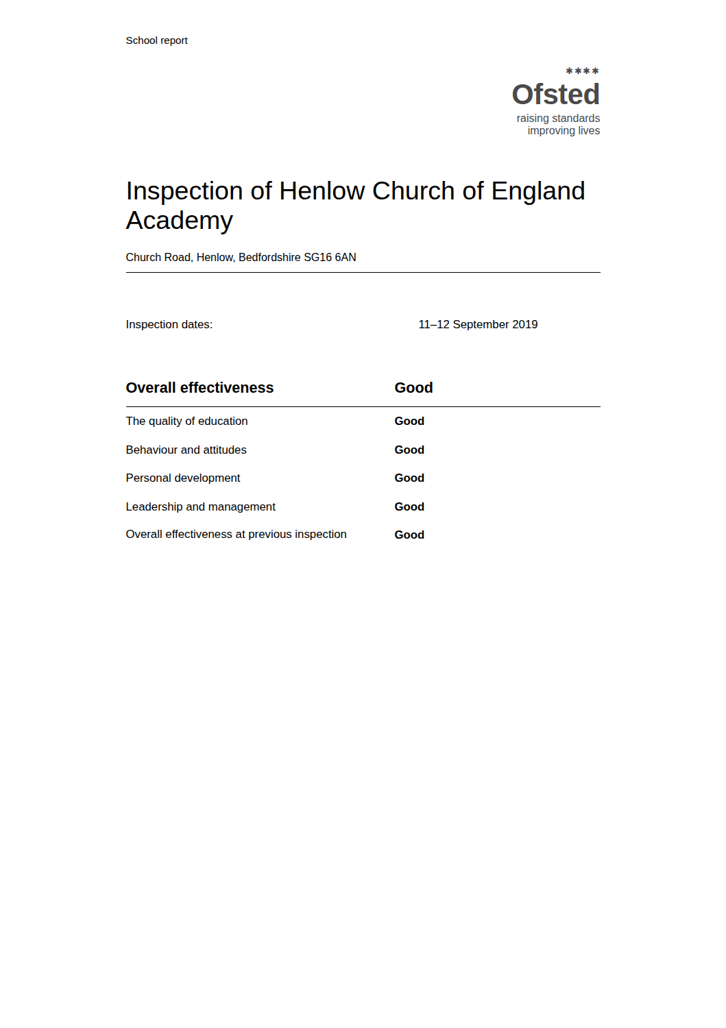School report
✱✱✱✱
Ofsted
raising standards
improving lives
Inspection of Henlow Church of England Academy
Church Road, Henlow, Bedfordshire SG16 6AN
Inspection dates: 11–12 September 2019
| Overall effectiveness | Good |
| --- | --- |
| The quality of education | Good |
| Behaviour and attitudes | Good |
| Personal development | Good |
| Leadership and management | Good |
| Overall effectiveness at previous inspection | Good |